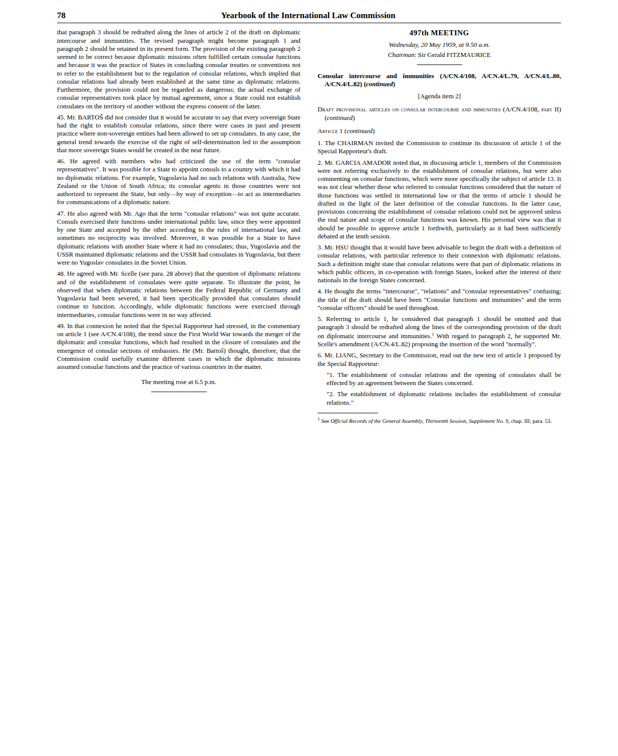78
Yearbook of the International Law Commission
that paragraph 3 should be redrafted along the lines of article 2 of the draft on diplomatic intercourse and immunities. The revised paragraph might become paragraph 1 and paragraph 2 should be retained in its present form. The provision of the existing paragraph 2 seemed to be correct because diplomatic missions often fulfilled certain consular functions and because it was the practice of States in concluding consular treaties or conventions not to refer to the establishment but to the regulation of consular relations, which implied that consular relations had already been established at the same time as diplomatic relations. Furthermore, the provision could not be regarded as dangerous; the actual exchange of consular representatives took place by mutual agreement, since a State could not establish consulates on the territory of another without the express consent of the latter.
45. Mr. BARTOŠ did not consider that it would be accurate to say that every sovereign State had the right to establish consular relations, since there were cases in past and present practice where non-sovereign entities had been allowed to set up consulates. In any case, the general trend towards the exercise of the right of self-determination led to the assumption that more sovereign States would be created in the near future.
46. He agreed with members who had criticized the use of the term "consular representatives". It was possible for a State to appoint consuls to a country with which it had no diplomatic relations. For example, Yugoslavia had no such relations with Australia, New Zealand or the Union of South Africa; its consular agents in those countries were not authorized to represent the State, but only—by way of exception—to act as intermediaries for communications of a diplomatic nature.
47. He also agreed with Mr. Ago that the term "consular relations" was not quite accurate. Consuls exercised their functions under international public law, since they were appointed by one State and accepted by the other according to the rules of international law, and sometimes no reciprocity was involved. Moreover, it was possible for a State to have diplomatic relations with another State where it had no consulates; thus, Yugoslavia and the USSR maintained diplomatic relations and the USSR had consulates in Yugoslavia, but there were no Yugoslav consulates in the Soviet Union.
48. He agreed with Mr. Scelle (see para. 28 above) that the question of diplomatic relations and of the establishment of consulates were quite separate. To illustrate the point, he observed that when diplomatic relations between the Federal Republic of Germany and Yugoslavia had been severed, it had been specifically provided that consulates should continue to function. Accordingly, while diplomatic functions were exercised through intermediaries, consular functions were in no way affected.
49. In that connexion he noted that the Special Rapporteur had stressed, in the commentary on article 1 (see A/CN.4/108), the trend since the First World War towards the merger of the diplomatic and consular functions, which had resulted in the closure of consulates and the emergence of consular sections of embassies. He (Mr. Bartoš) thought, therefore, that the Commission could usefully examine different cases in which the diplomatic missions assumed consular functions and the practice of various countries in the matter.
The meeting rose at 6.5 p.m.
497th MEETING
Wednesday, 20 May 1959, at 9.50 a.m.
Chairman: Sir Gerald FITZMAURICE
Consular intercourse and immunities (A/CN.4/108, A/CN.4/L.79, A/CN.4/L.80, A/CN.4/L.82) (continued)
[Agenda item 2]
Draft provisional articles on consular intercourse and immunities (A/CN.4/108, part II) (continued)
Article 1 (continued)
1. The CHAIRMAN invited the Commission to continue its discussion of article 1 of the Special Rapporteur's draft.
2. Mr. GARCIA AMADOR noted that, in discussing article 1, members of the Commission were not referring exclusively to the establishment of consular relations, but were also commenting on consular functions, which were more specifically the subject of article 13. It was not clear whether those who referred to consular functions considered that the nature of those functions was settled in international law or that the terms of article 1 should be drafted in the light of the later definition of the consular functions. In the latter case, provisions concerning the establishment of consular relations could not be approved unless the real nature and scope of consular functions was known. His personal view was that it should be possible to approve article 1 forthwith, particularly as it had been sufficiently debated at the tenth session.
3. Mr. HSU thought that it would have been advisable to begin the draft with a definition of consular relations, with particular reference to their connexion with diplomatic relations. Such a definition might state that consular relations were that part of diplomatic relations in which public officers, in co-operation with foreign States, looked after the interest of their nationals in the foreign States concerned.
4. He thought the terms "intercourse", "relations" and "consular representatives" confusing; the title of the draft should have been "Consular functions and immunities" and the term "consular officers" should be used throughout.
5. Referring to article 1, he considered that paragraph 1 should be omitted and that paragraph 3 should be redrafted along the lines of the corresponding provision of the draft on diplomatic intercourse and immunities.1 With regard to paragraph 2, he supported Mr. Scelle's amendment (A/CN.4/L.82) proposing the insertion of the word "normally".
6. Mr. LIANG, Secretary to the Commission, read out the new text of article 1 proposed by the Special Rapporteur:
"1. The establishment of consular relations and the opening of consulates shall be effected by an agreement between the States concerned.
"2. The establishment of diplomatic relations includes the establishment of consular relations."
1 See Official Records of the General Assembly, Thirteenth Session, Supplement No. 9, chap. III, para. 53.